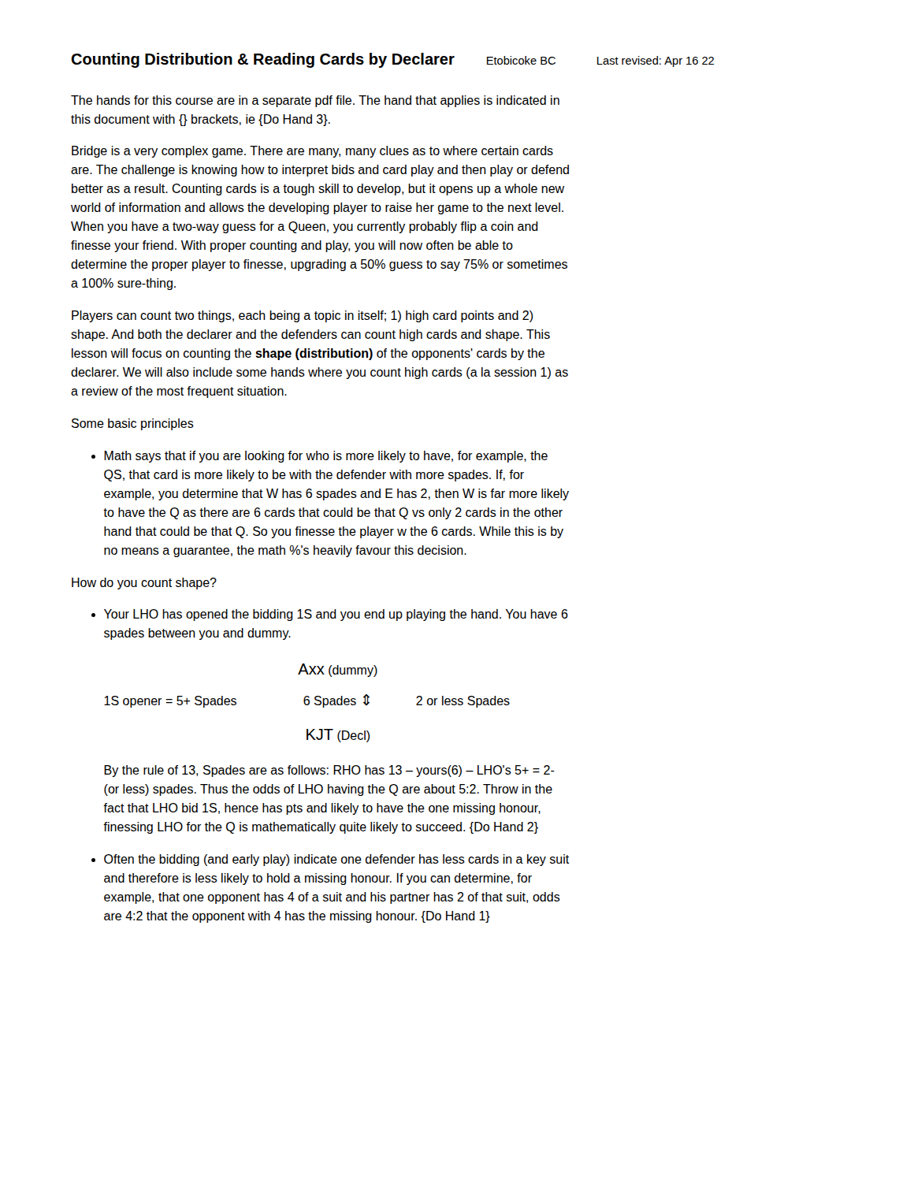Counting Distribution & Reading Cards by Declarer
Etobicoke BC Last revised: Apr 16 22
The hands for this course are in a separate pdf file. The hand that applies is indicated in this document with {} brackets, ie {Do Hand 3}.
Bridge is a very complex game. There are many, many clues as to where certain cards are. The challenge is knowing how to interpret bids and card play and then play or defend better as a result. Counting cards is a tough skill to develop, but it opens up a whole new world of information and allows the developing player to raise her game to the next level. When you have a two-way guess for a Queen, you currently probably flip a coin and finesse your friend. With proper counting and play, you will now often be able to determine the proper player to finesse, upgrading a 50% guess to say 75% or sometimes a 100% sure-thing.
Players can count two things, each being a topic in itself; 1) high card points and 2) shape. And both the declarer and the defenders can count high cards and shape. This lesson will focus on counting the shape (distribution) of the opponents' cards by the declarer. We will also include some hands where you count high cards (a la session 1) as a review of the most frequent situation.
Some basic principles
Math says that if you are looking for who is more likely to have, for example, the QS, that card is more likely to be with the defender with more spades. If, for example, you determine that W has 6 spades and E has 2, then W is far more likely to have the Q as there are 6 cards that could be that Q vs only 2 cards in the other hand that could be that Q. So you finesse the player w the 6 cards. While this is by no means a guarantee, the math %'s heavily favour this decision.
How do you count shape?
Your LHO has opened the bidding 1S and you end up playing the hand. You have 6 spades between you and dummy.
Axx (dummy)
1S opener = 5+ Spades
6 Spades ⇕
2 or less Spades
KJT (Decl)
By the rule of 13, Spades are as follows: RHO has 13 – yours(6) – LHO's 5+ = 2- (or less) spades. Thus the odds of LHO having the Q are about 5:2. Throw in the fact that LHO bid 1S, hence has pts and likely to have the one missing honour, finessing LHO for the Q is mathematically quite likely to succeed. {Do Hand 2}
Often the bidding (and early play) indicate one defender has less cards in a key suit and therefore is less likely to hold a missing honour. If you can determine, for example, that one opponent has 4 of a suit and his partner has 2 of that suit, odds are 4:2 that the opponent with 4 has the missing honour. {Do Hand 1}